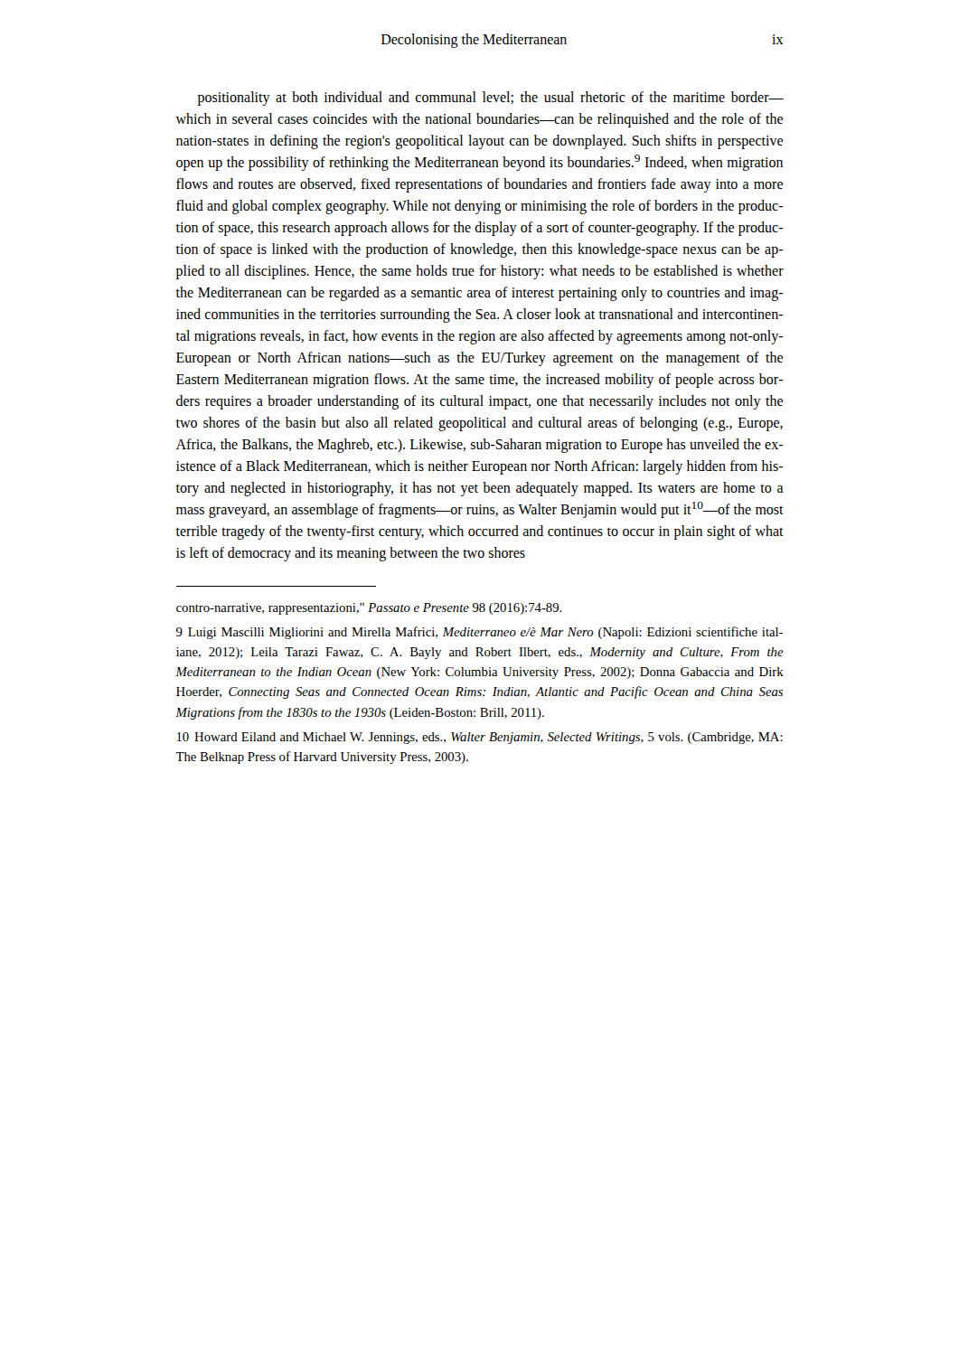Decolonising the Mediterranean ix
positionality at both individual and communal level; the usual rhetoric of the maritime border—which in several cases coincides with the national boundaries—can be relinquished and the role of the nation-states in defining the region's geopolitical layout can be downplayed. Such shifts in perspective open up the possibility of rethinking the Mediterranean beyond its boundaries.9 Indeed, when migration flows and routes are observed, fixed representations of boundaries and frontiers fade away into a more fluid and global complex geography. While not denying or minimising the role of borders in the production of space, this research approach allows for the display of a sort of counter-geography. If the production of space is linked with the production of knowledge, then this knowledge-space nexus can be applied to all disciplines. Hence, the same holds true for history: what needs to be established is whether the Mediterranean can be regarded as a semantic area of interest pertaining only to countries and imagined communities in the territories surrounding the Sea. A closer look at transnational and intercontinental migrations reveals, in fact, how events in the region are also affected by agreements among not-only-European or North African nations—such as the EU/Turkey agreement on the management of the Eastern Mediterranean migration flows. At the same time, the increased mobility of people across borders requires a broader understanding of its cultural impact, one that necessarily includes not only the two shores of the basin but also all related geopolitical and cultural areas of belonging (e.g., Europe, Africa, the Balkans, the Maghreb, etc.). Likewise, sub-Saharan migration to Europe has unveiled the existence of a Black Mediterranean, which is neither European nor North African: largely hidden from history and neglected in historiography, it has not yet been adequately mapped. Its waters are home to a mass graveyard, an assemblage of fragments—or ruins, as Walter Benjamin would put it10—of the most terrible tragedy of the twenty-first century, which occurred and continues to occur in plain sight of what is left of democracy and its meaning between the two shores
contro-narrative, rappresentazioni," Passato e Presente 98 (2016):74-89.
9 Luigi Mascilli Migliorini and Mirella Mafrici, Mediterraneo e/è Mar Nero (Napoli: Edizioni scientifiche italiane, 2012); Leila Tarazi Fawaz, C. A. Bayly and Robert Ilbert, eds., Modernity and Culture, From the Mediterranean to the Indian Ocean (New York: Columbia University Press, 2002); Donna Gabaccia and Dirk Hoerder, Connecting Seas and Connected Ocean Rims: Indian, Atlantic and Pacific Ocean and China Seas Migrations from the 1830s to the 1930s (Leiden-Boston: Brill, 2011).
10 Howard Eiland and Michael W. Jennings, eds., Walter Benjamin, Selected Writings, 5 vols. (Cambridge, MA: The Belknap Press of Harvard University Press, 2003).